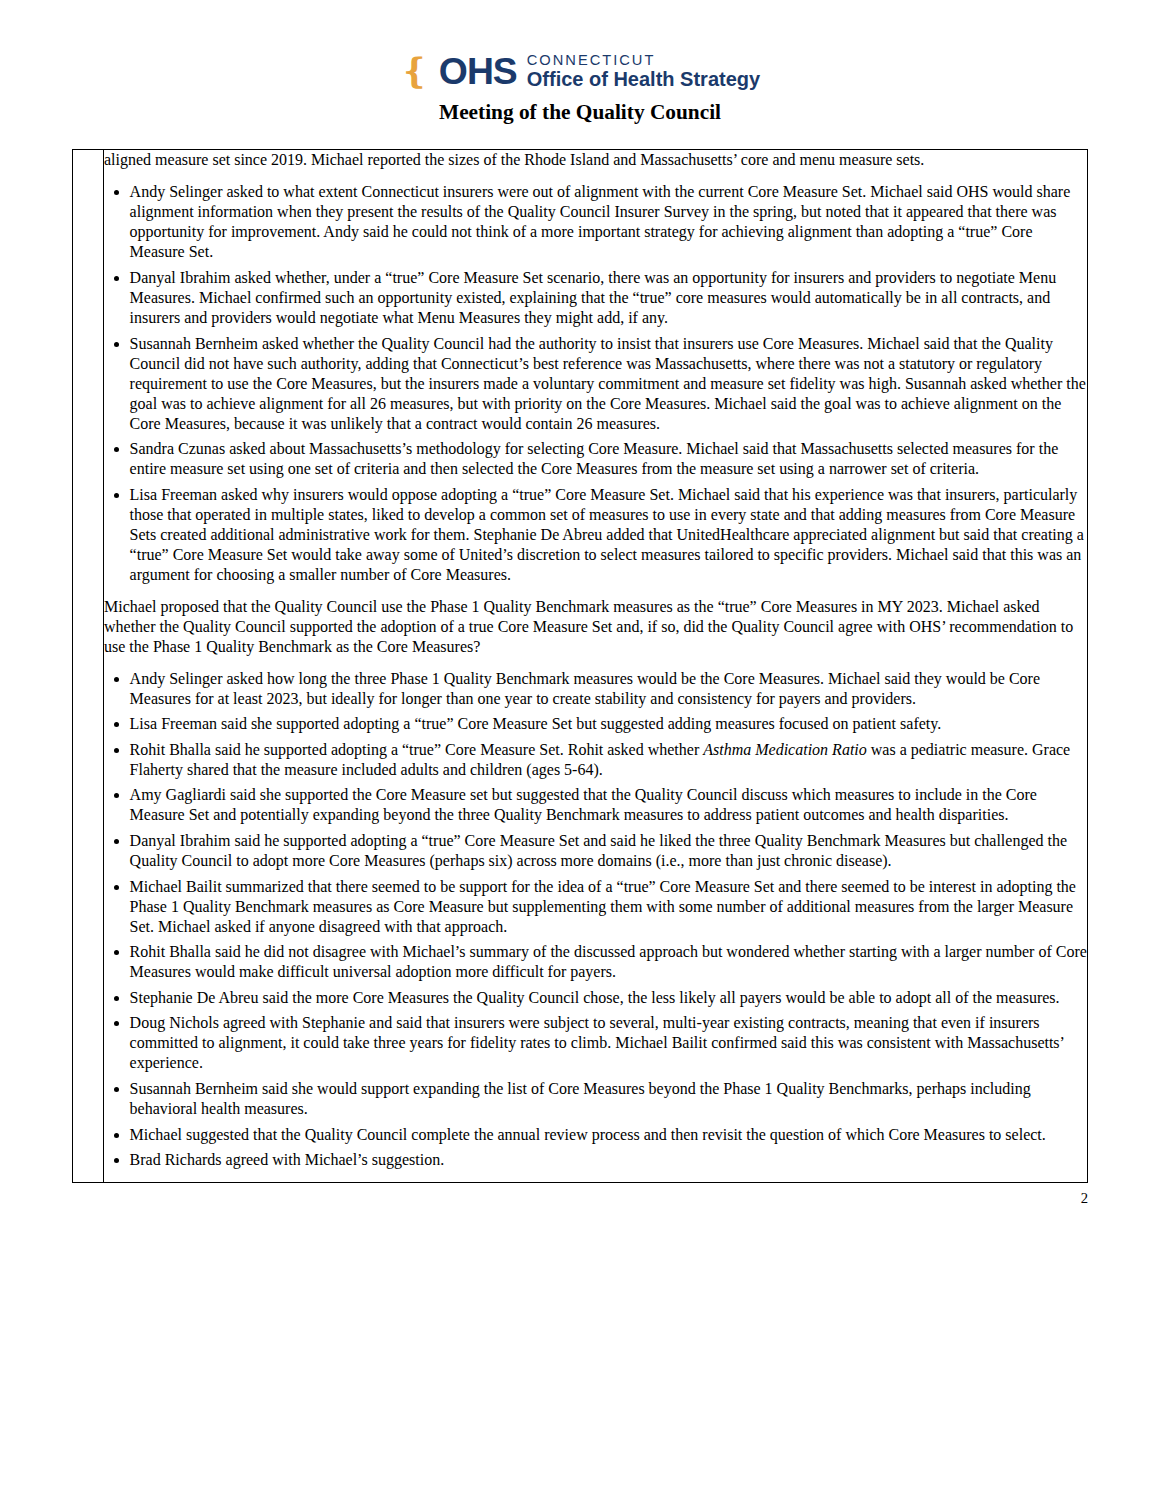❴ OHS CONNECTICUT
Office of Health Strategy
Meeting of the Quality Council
| | aligned measure set since 2019. Michael reported the sizes of the Rhode Island and Massachusetts’ core and menu measure sets. Andy Selinger asked to what extent Connecticut insurers were out of alignment with the current Core Measure Set. Michael said OHS would share alignment information when they present the results of the Quality Council Insurer Survey in the spring, but noted that it appeared that there was opportunity for improvement. Andy said he could not think of a more important strategy for achieving alignment than adopting a “true” Core Measure Set. Danyal Ibrahim asked whether, under a “true” Core Measure Set scenario, there was an opportunity for insurers and providers to negotiate Menu Measures. Michael confirmed such an opportunity existed, explaining that the “true” core measures would automatically be in all contracts, and insurers and providers would negotiate what Menu Measures they might add, if any. Susannah Bernheim asked whether the Quality Council had the authority to insist that insurers use Core Measures. Michael said that the Quality Council did not have such authority, adding that Connecticut’s best reference was Massachusetts, where there was not a statutory or regulatory requirement to use the Core Measures, but the insurers made a voluntary commitment and measure set fidelity was high. Susannah asked whether the goal was to achieve alignment for all 26 measures, but with priority on the Core Measures. Michael said the goal was to achieve alignment on the Core Measures, because it was unlikely that a contract would contain 26 measures. Sandra Czunas asked about Massachusetts’s methodology for selecting Core Measure. Michael said that Massachusetts selected measures for the entire measure set using one set of criteria and then selected the Core Measures from the measure set using a narrower set of criteria. Lisa Freeman asked why insurers would oppose adopting a “true” Core Measure Set. Michael said that his experience was that insurers, particularly those that operated in multiple states, liked to develop a common set of measures to use in every state and that adding measures from Core Measure Sets created additional administrative work for them. Stephanie De Abreu added that UnitedHealthcare appreciated alignment but said that creating a “true” Core Measure Set would take away some of United’s discretion to select measures tailored to specific providers. Michael said that this was an argument for choosing a smaller number of Core Measures. Michael proposed that the Quality Council use the Phase 1 Quality Benchmark measures as the “true” Core Measures in MY 2023. Michael asked whether the Quality Council supported the adoption of a true Core Measure Set and, if so, did the Quality Council agree with OHS’ recommendation to use the Phase 1 Quality Benchmark as the Core Measures? Andy Selinger asked how long the three Phase 1 Quality Benchmark measures would be the Core Measures. Michael said they would be Core Measures for at least 2023, but ideally for longer than one year to create stability and consistency for payers and providers. Lisa Freeman said she supported adopting a “true” Core Measure Set but suggested adding measures focused on patient safety. Rohit Bhalla said he supported adopting a “true” Core Measure Set. Rohit asked whether Asthma Medication Ratio was a pediatric measure. Grace Flaherty shared that the measure included adults and children (ages 5-64). Amy Gagliardi said she supported the Core Measure set but suggested that the Quality Council discuss which measures to include in the Core Measure Set and potentially expanding beyond the three Quality Benchmark measures to address patient outcomes and health disparities. Danyal Ibrahim said he supported adopting a “true” Core Measure Set and said he liked the three Quality Benchmark Measures but challenged the Quality Council to adopt more Core Measures (perhaps six) across more domains (i.e., more than just chronic disease). Michael Bailit summarized that there seemed to be support for the idea of a “true” Core Measure Set and there seemed to be interest in adopting the Phase 1 Quality Benchmark measures as Core Measure but supplementing them with some number of additional measures from the larger Measure Set. Michael asked if anyone disagreed with that approach. Rohit Bhalla said he did not disagree with Michael’s summary of the discussed approach but wondered whether starting with a larger number of Core Measures would make difficult universal adoption more difficult for payers. Stephanie De Abreu said the more Core Measures the Quality Council chose, the less likely all payers would be able to adopt all of the measures. Doug Nichols agreed with Stephanie and said that insurers were subject to several, multi-year existing contracts, meaning that even if insurers committed to alignment, it could take three years for fidelity rates to climb. Michael Bailit confirmed said this was consistent with Massachusetts’ experience. Susannah Bernheim said she would support expanding the list of Core Measures beyond the Phase 1 Quality Benchmarks, perhaps including behavioral health measures. Michael suggested that the Quality Council complete the annual review process and then revisit the question of which Core Measures to select. Brad Richards agreed with Michael’s suggestion. |
2